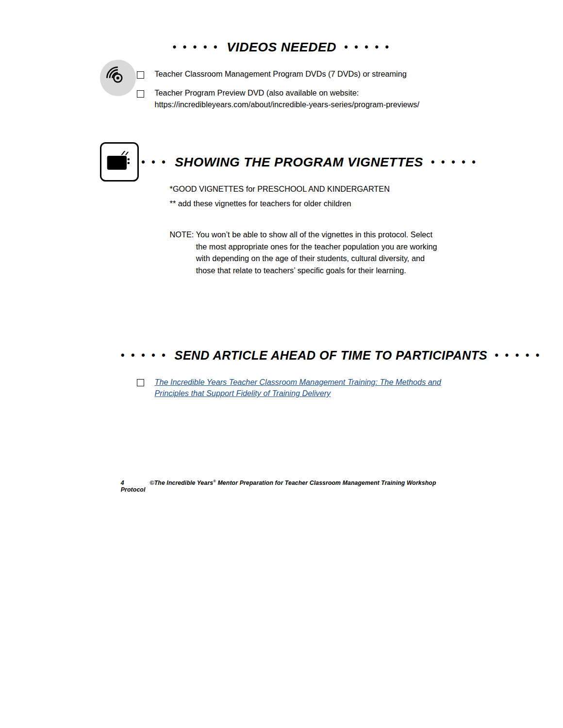• • • • • VIDEOS NEEDED • • • • •
Teacher Classroom Management Program DVDs (7 DVDs) or streaming
Teacher Program Preview DVD (also available on website: https://incredibleyears.com/about/incredible-years-series/program-previews/
• • • • • SHOWING THE PROGRAM VIGNETTES • • • • •
*GOOD VIGNETTES for PRESCHOOL AND KINDERGARTEN
** add these vignettes for teachers for older children
NOTE: You won’t be able to show all of the vignettes in this protocol. Select the most appropriate ones for the teacher population you are working with depending on the age of their students, cultural diversity, and those that relate to teachers’ specific goals for their learning.
• • • • • SEND ARTICLE AHEAD OF TIME TO PARTICIPANTS • • • • •
The Incredible Years Teacher Classroom Management Training: The Methods and Principles that Support Fidelity of Training Delivery
4©The Incredible Years® Mentor Preparation for Teacher Classroom Management Training Workshop Protocol